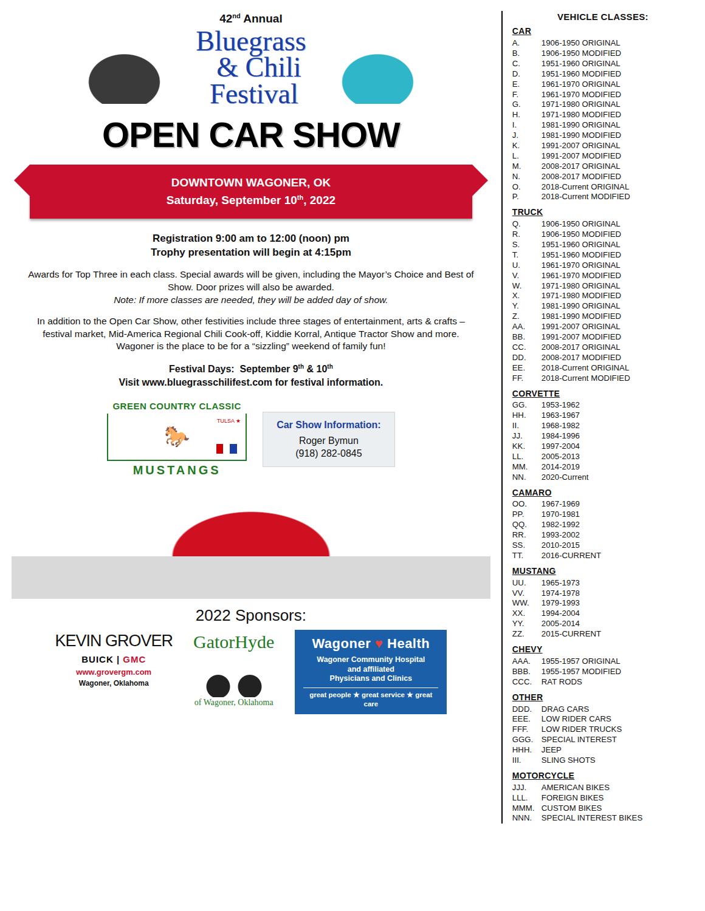42nd Annual
Bluegrass & Chili Festival
OPEN CAR SHOW
DOWNTOWN WAGONER, OK
Saturday, September 10th, 2022
Registration 9:00 am to 12:00 (noon) pm
Trophy presentation will begin at 4:15pm
Awards for Top Three in each class. Special awards will be given, including the Mayor’s Choice and Best of Show. Door prizes will also be awarded.
Note: If more classes are needed, they will be added day of show.
In addition to the Open Car Show, other festivities include three stages of entertainment, arts & crafts – festival market, Mid-America Regional Chili Cook-off, Kiddie Korral, Antique Tractor Show and more. Wagoner is the place to be for a “sizzling” weekend of family fun!
Festival Days: September 9th & 10th
Visit www.bluegrasschilifest.com for festival information.
GREEN COUNTRY CLASSIC
TULSA ★ 🐎
MUSTANGS
Car Show Information:
Roger Bymun
(918) 282-0845
2022 Sponsors:
KEVIN GROVER
BUICK | GMC
www.grovergm.com
Wagoner, Oklahoma
GatorHyde
of Wagoner, Oklahoma
Wagoner ♥ Health
Wagoner Community Hospital
and affiliated
Physicians and Clinics
great people ★ great service ★ great care
VEHICLE CLASSES:
CAR
| A. | 1906-1950 ORIGINAL |
| B. | 1906-1950 MODIFIED |
| C. | 1951-1960 ORIGINAL |
| D. | 1951-1960 MODIFIED |
| E. | 1961-1970 ORIGINAL |
| F. | 1961-1970 MODIFIED |
| G. | 1971-1980 ORIGINAL |
| H. | 1971-1980 MODIFIED |
| I. | 1981-1990 ORIGINAL |
| J. | 1981-1990 MODIFIED |
| K. | 1991-2007 ORIGINAL |
| L. | 1991-2007 MODIFIED |
| M. | 2008-2017 ORIGINAL |
| N. | 2008-2017 MODIFIED |
| O. | 2018-Current ORIGINAL |
| P. | 2018-Current MODIFIED |
TRUCK
| Q. | 1906-1950 ORIGINAL |
| R. | 1906-1950 MODIFIED |
| S. | 1951-1960 ORIGINAL |
| T. | 1951-1960 MODIFIED |
| U. | 1961-1970 ORIGINAL |
| V. | 1961-1970 MODIFIED |
| W. | 1971-1980 ORIGINAL |
| X. | 1971-1980 MODIFIED |
| Y. | 1981-1990 ORIGINAL |
| Z. | 1981-1990 MODIFIED |
| AA. | 1991-2007 ORIGINAL |
| BB. | 1991-2007 MODIFIED |
| CC. | 2008-2017 ORIGINAL |
| DD. | 2008-2017 MODIFIED |
| EE. | 2018-Current ORIGINAL |
| FF. | 2018-Current MODIFIED |
CORVETTE
| GG. | 1953-1962 |
| HH. | 1963-1967 |
| II. | 1968-1982 |
| JJ. | 1984-1996 |
| KK. | 1997-2004 |
| LL. | 2005-2013 |
| MM. | 2014-2019 |
| NN. | 2020-Current |
CAMARO
| OO. | 1967-1969 |
| PP. | 1970-1981 |
| QQ. | 1982-1992 |
| RR. | 1993-2002 |
| SS. | 2010-2015 |
| TT. | 2016-CURRENT |
MUSTANG
| UU. | 1965-1973 |
| VV. | 1974-1978 |
| WW. | 1979-1993 |
| XX. | 1994-2004 |
| YY. | 2005-2014 |
| ZZ. | 2015-CURRENT |
CHEVY
| AAA. | 1955-1957 ORIGINAL |
| BBB. | 1955-1957 MODIFIED |
| CCC. | RAT RODS |
OTHER
| DDD. | DRAG CARS |
| EEE. | LOW RIDER CARS |
| FFF. | LOW RIDER TRUCKS |
| GGG. | SPECIAL INTEREST |
| HHH. | JEEP |
| III. | SLING SHOTS |
MOTORCYCLE
| JJJ. | AMERICAN BIKES |
| LLL. | FOREIGN BIKES |
| MMM. | CUSTOM BIKES |
| NNN. | SPECIAL INTEREST BIKES |